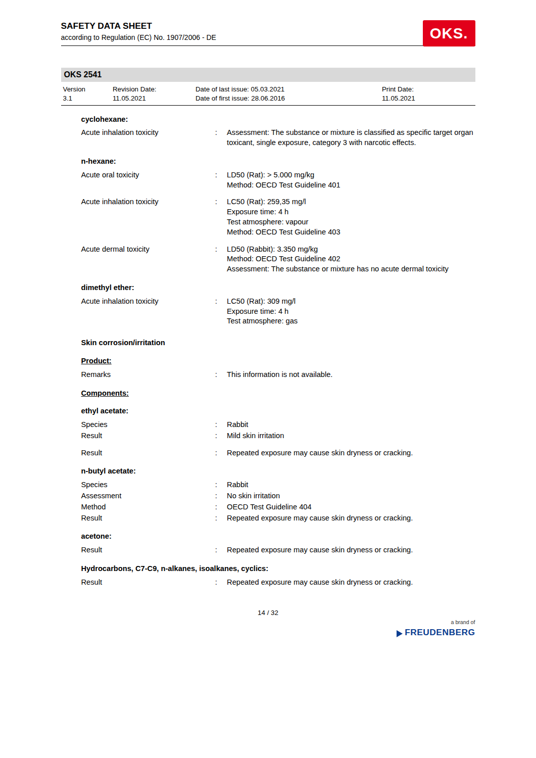SAFETY DATA SHEET
according to Regulation (EC) No. 1907/2006 - DE
OKS.
OKS 2541
| Version 3.1 | Revision Date: 11.05.2021 | Date of last issue: 05.03.2021 Date of first issue: 28.06.2016 | Print Date: 11.05.2021 |
cyclohexane:
| Acute inhalation toxicity | : | Assessment: The substance or mixture is classified as specific target organ toxicant, single exposure, category 3 with narcotic effects. |
n-hexane:
| Acute oral toxicity | : | LD50 (Rat): > 5.000 mg/kg Method: OECD Test Guideline 401 |
| Acute inhalation toxicity | : | LC50 (Rat): 259,35 mg/l Exposure time: 4 h Test atmosphere: vapour Method: OECD Test Guideline 403 |
| Acute dermal toxicity | : | LD50 (Rabbit): 3.350 mg/kg Method: OECD Test Guideline 402 Assessment: The substance or mixture has no acute dermal toxicity |
dimethyl ether:
| Acute inhalation toxicity | : | LC50 (Rat): 309 mg/l Exposure time: 4 h Test atmosphere: gas |
Skin corrosion/irritation
Product:
| Remarks | : | This information is not available. |
Components:
ethyl acetate:
| Species | : | Rabbit |
| Result | : | Mild skin irritation |
| Result | : | Repeated exposure may cause skin dryness or cracking. |
n-butyl acetate:
| Species | : | Rabbit |
| Assessment | : | No skin irritation |
| Method | : | OECD Test Guideline 404 |
| Result | : | Repeated exposure may cause skin dryness or cracking. |
acetone:
| Result | : | Repeated exposure may cause skin dryness or cracking. |
Hydrocarbons, C7-C9, n-alkanes, isoalkanes, cyclics:
| Result | : | Repeated exposure may cause skin dryness or cracking. |
14 / 32
a brand of
FREUDENBERG